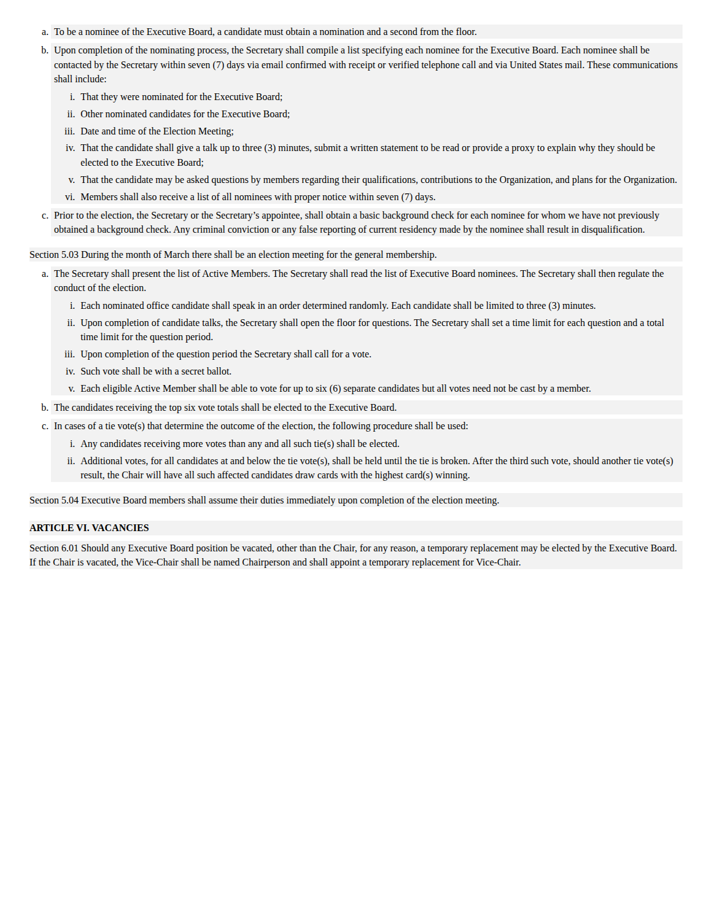To be a nominee of the Executive Board, a candidate must obtain a nomination and a second from the floor.
Upon completion of the nominating process, the Secretary shall compile a list specifying each nominee for the Executive Board. Each nominee shall be contacted by the Secretary within seven (7) days via email confirmed with receipt or verified telephone call and via United States mail. These communications shall include:
That they were nominated for the Executive Board;
Other nominated candidates for the Executive Board;
Date and time of the Election Meeting;
That the candidate shall give a talk up to three (3) minutes, submit a written statement to be read or provide a proxy to explain why they should be elected to the Executive Board;
That the candidate may be asked questions by members regarding their qualifications, contributions to the Organization, and plans for the Organization.
Members shall also receive a list of all nominees with proper notice within seven (7) days.
Prior to the election, the Secretary or the Secretary’s appointee, shall obtain a basic background check for each nominee for whom we have not previously obtained a background check. Any criminal conviction or any false reporting of current residency made by the nominee shall result in disqualification.
Section 5.03 During the month of March there shall be an election meeting for the general membership.
The Secretary shall present the list of Active Members. The Secretary shall read the list of Executive Board nominees. The Secretary shall then regulate the conduct of the election.
Each nominated office candidate shall speak in an order determined randomly. Each candidate shall be limited to three (3) minutes.
Upon completion of candidate talks, the Secretary shall open the floor for questions. The Secretary shall set a time limit for each question and a total time limit for the question period.
Upon completion of the question period the Secretary shall call for a vote.
Such vote shall be with a secret ballot.
Each eligible Active Member shall be able to vote for up to six (6) separate candidates but all votes need not be cast by a member.
The candidates receiving the top six vote totals shall be elected to the Executive Board.
In cases of a tie vote(s) that determine the outcome of the election, the following procedure shall be used:
Any candidates receiving more votes than any and all such tie(s) shall be elected.
Additional votes, for all candidates at and below the tie vote(s), shall be held until the tie is broken. After the third such vote, should another tie vote(s) result, the Chair will have all such affected candidates draw cards with the highest card(s) winning.
Section 5.04 Executive Board members shall assume their duties immediately upon completion of the election meeting.
ARTICLE VI. VACANCIES
Section 6.01 Should any Executive Board position be vacated, other than the Chair, for any reason, a temporary replacement may be elected by the Executive Board. If the Chair is vacated, the Vice-Chair shall be named Chairperson and shall appoint a temporary replacement for Vice-Chair.